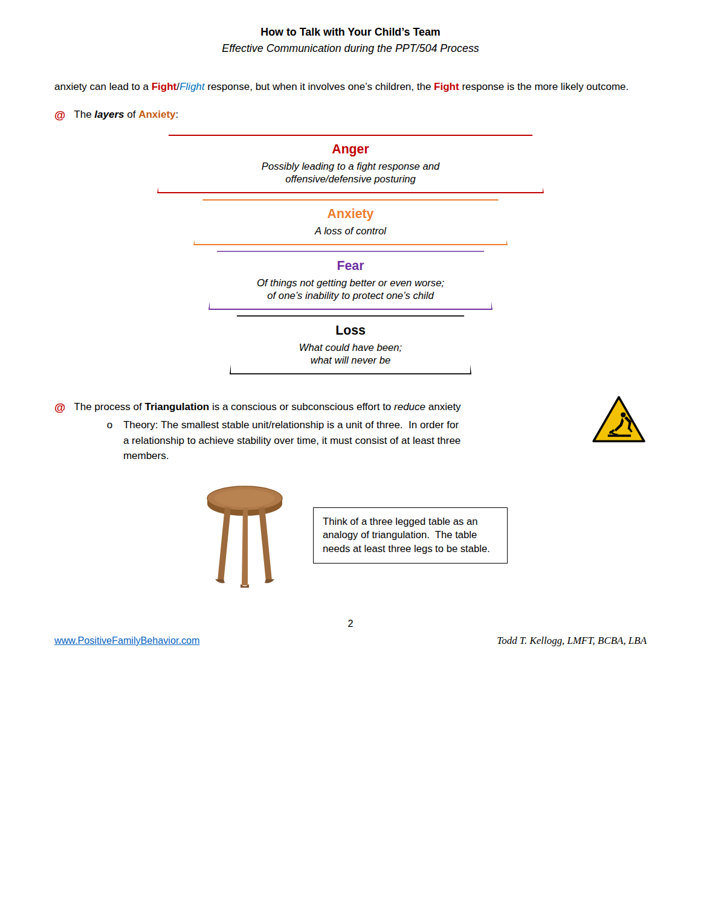How to Talk with Your Child’s Team
Effective Communication during the PPT/504 Process
anxiety can lead to a Fight/Flight response, but when it involves one’s children, the Fight response is the more likely outcome.
The layers of Anxiety:
Anger Possibly leading to a fight response and
offensive/defensive posturing
Anxiety A loss of control
Fear Of things not getting better or even worse;
of one’s inability to protect one’s child
Loss What could have been;
what will never be
The process of Triangulation is a conscious or subconscious effort to reduce anxiety
Theory: The smallest stable unit/relationship is a unit of three. In order for a relationship to achieve stability over time, it must consist of at least three members.
Think of a three legged table as an analogy of triangulation. The table needs at least three legs to be stable.
2
www.PositiveFamilyBehavior.com Todd T. Kellogg, LMFT, BCBA, LBA